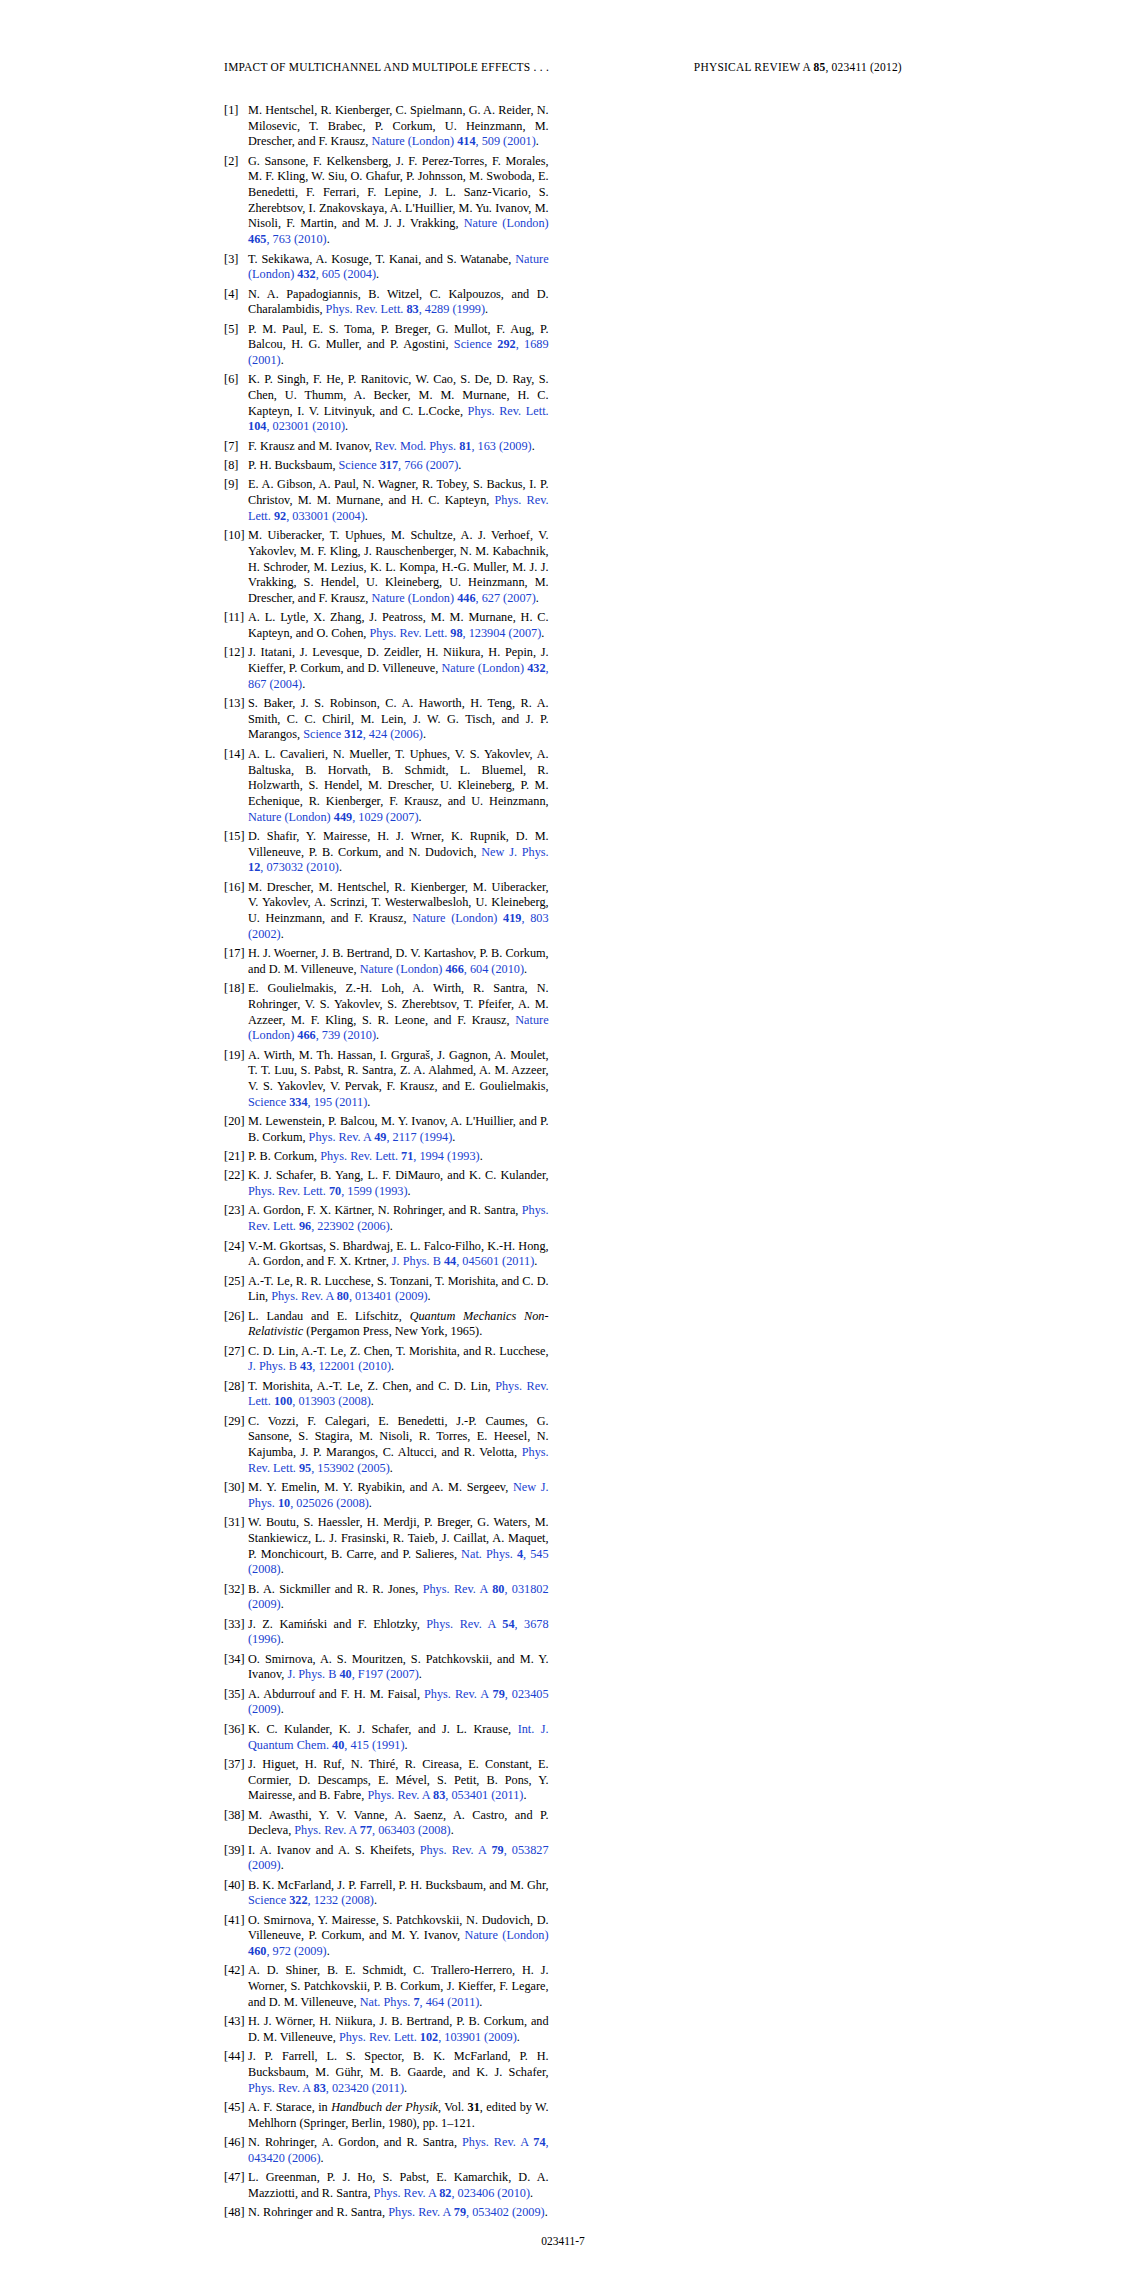Impact of multichannel and multipole effects . . .
Physical Review A 85, 023411 (2012)
[1] M. Hentschel, R. Kienberger, C. Spielmann, G. A. Reider, N. Milosevic, T. Brabec, P. Corkum, U. Heinzmann, M. Drescher, and F. Krausz, Nature (London) 414, 509 (2001).
[2] G. Sansone, F. Kelkensberg, J. F. Perez-Torres, F. Morales, M. F. Kling, W. Siu, O. Ghafur, P. Johnsson, M. Swoboda, E. Benedetti, F. Ferrari, F. Lepine, J. L. Sanz-Vicario, S. Zherebtsov, I. Znakovskaya, A. L'Huillier, M. Yu. Ivanov, M. Nisoli, F. Martin, and M. J. J. Vrakking, Nature (London) 465, 763 (2010).
[3] T. Sekikawa, A. Kosuge, T. Kanai, and S. Watanabe, Nature (London) 432, 605 (2004).
[4] N. A. Papadogiannis, B. Witzel, C. Kalpouzos, and D. Charalambidis, Phys. Rev. Lett. 83, 4289 (1999).
[5] P. M. Paul, E. S. Toma, P. Breger, G. Mullot, F. Aug, P. Balcou, H. G. Muller, and P. Agostini, Science 292, 1689 (2001).
[6] K. P. Singh, F. He, P. Ranitovic, W. Cao, S. De, D. Ray, S. Chen, U. Thumm, A. Becker, M. M. Murnane, H. C. Kapteyn, I. V. Litvinyuk, and C. L.Cocke, Phys. Rev. Lett. 104, 023001 (2010).
[7] F. Krausz and M. Ivanov, Rev. Mod. Phys. 81, 163 (2009).
[8] P. H. Bucksbaum, Science 317, 766 (2007).
[9] E. A. Gibson, A. Paul, N. Wagner, R. Tobey, S. Backus, I. P. Christov, M. M. Murnane, and H. C. Kapteyn, Phys. Rev. Lett. 92, 033001 (2004).
[10] M. Uiberacker, T. Uphues, M. Schultze, A. J. Verhoef, V. Yakovlev, M. F. Kling, J. Rauschenberger, N. M. Kabachnik, H. Schroder, M. Lezius, K. L. Kompa, H.-G. Muller, M. J. J. Vrakking, S. Hendel, U. Kleineberg, U. Heinzmann, M. Drescher, and F. Krausz, Nature (London) 446, 627 (2007).
[11] A. L. Lytle, X. Zhang, J. Peatross, M. M. Murnane, H. C. Kapteyn, and O. Cohen, Phys. Rev. Lett. 98, 123904 (2007).
[12] J. Itatani, J. Levesque, D. Zeidler, H. Niikura, H. Pepin, J. Kieffer, P. Corkum, and D. Villeneuve, Nature (London) 432, 867 (2004).
[13] S. Baker, J. S. Robinson, C. A. Haworth, H. Teng, R. A. Smith, C. C. Chiril, M. Lein, J. W. G. Tisch, and J. P. Marangos, Science 312, 424 (2006).
[14] A. L. Cavalieri, N. Mueller, T. Uphues, V. S. Yakovlev, A. Baltuska, B. Horvath, B. Schmidt, L. Bluemel, R. Holzwarth, S. Hendel, M. Drescher, U. Kleineberg, P. M. Echenique, R. Kienberger, F. Krausz, and U. Heinzmann, Nature (London) 449, 1029 (2007).
[15] D. Shafir, Y. Mairesse, H. J. Wrner, K. Rupnik, D. M. Villeneuve, P. B. Corkum, and N. Dudovich, New J. Phys. 12, 073032 (2010).
[16] M. Drescher, M. Hentschel, R. Kienberger, M. Uiberacker, V. Yakovlev, A. Scrinzi, T. Westerwalbesloh, U. Kleineberg, U. Heinzmann, and F. Krausz, Nature (London) 419, 803 (2002).
[17] H. J. Woerner, J. B. Bertrand, D. V. Kartashov, P. B. Corkum, and D. M. Villeneuve, Nature (London) 466, 604 (2010).
[18] E. Goulielmakis, Z.-H. Loh, A. Wirth, R. Santra, N. Rohringer, V. S. Yakovlev, S. Zherebtsov, T. Pfeifer, A. M. Azzeer, M. F. Kling, S. R. Leone, and F. Krausz, Nature (London) 466, 739 (2010).
[19] A. Wirth, M. Th. Hassan, I. Grguraš, J. Gagnon, A. Moulet, T. T. Luu, S. Pabst, R. Santra, Z. A. Alahmed, A. M. Azzeer, V. S. Yakovlev, V. Pervak, F. Krausz, and E. Goulielmakis, Science 334, 195 (2011).
[20] M. Lewenstein, P. Balcou, M. Y. Ivanov, A. L'Huillier, and P. B. Corkum, Phys. Rev. A 49, 2117 (1994).
[21] P. B. Corkum, Phys. Rev. Lett. 71, 1994 (1993).
[22] K. J. Schafer, B. Yang, L. F. DiMauro, and K. C. Kulander, Phys. Rev. Lett. 70, 1599 (1993).
[23] A. Gordon, F. X. Kärtner, N. Rohringer, and R. Santra, Phys. Rev. Lett. 96, 223902 (2006).
[24] V.-M. Gkortsas, S. Bhardwaj, E. L. Falco-Filho, K.-H. Hong, A. Gordon, and F. X. Krtner, J. Phys. B 44, 045601 (2011).
[25] A.-T. Le, R. R. Lucchese, S. Tonzani, T. Morishita, and C. D. Lin, Phys. Rev. A 80, 013401 (2009).
[26] L. Landau and E. Lifschitz, Quantum Mechanics Non-Relativistic (Pergamon Press, New York, 1965).
[27] C. D. Lin, A.-T. Le, Z. Chen, T. Morishita, and R. Lucchese, J. Phys. B 43, 122001 (2010).
[28] T. Morishita, A.-T. Le, Z. Chen, and C. D. Lin, Phys. Rev. Lett. 100, 013903 (2008).
[29] C. Vozzi, F. Calegari, E. Benedetti, J.-P. Caumes, G. Sansone, S. Stagira, M. Nisoli, R. Torres, E. Heesel, N. Kajumba, J. P. Marangos, C. Altucci, and R. Velotta, Phys. Rev. Lett. 95, 153902 (2005).
[30] M. Y. Emelin, M. Y. Ryabikin, and A. M. Sergeev, New J. Phys. 10, 025026 (2008).
[31] W. Boutu, S. Haessler, H. Merdji, P. Breger, G. Waters, M. Stankiewicz, L. J. Frasinski, R. Taieb, J. Caillat, A. Maquet, P. Monchicourt, B. Carre, and P. Salieres, Nat. Phys. 4, 545 (2008).
[32] B. A. Sickmiller and R. R. Jones, Phys. Rev. A 80, 031802 (2009).
[33] J. Z. Kamiński and F. Ehlotzky, Phys. Rev. A 54, 3678 (1996).
[34] O. Smirnova, A. S. Mouritzen, S. Patchkovskii, and M. Y. Ivanov, J. Phys. B 40, F197 (2007).
[35] A. Abdurrouf and F. H. M. Faisal, Phys. Rev. A 79, 023405 (2009).
[36] K. C. Kulander, K. J. Schafer, and J. L. Krause, Int. J. Quantum Chem. 40, 415 (1991).
[37] J. Higuet, H. Ruf, N. Thiré, R. Cireasa, E. Constant, E. Cormier, D. Descamps, E. Mével, S. Petit, B. Pons, Y. Mairesse, and B. Fabre, Phys. Rev. A 83, 053401 (2011).
[38] M. Awasthi, Y. V. Vanne, A. Saenz, A. Castro, and P. Decleva, Phys. Rev. A 77, 063403 (2008).
[39] I. A. Ivanov and A. S. Kheifets, Phys. Rev. A 79, 053827 (2009).
[40] B. K. McFarland, J. P. Farrell, P. H. Bucksbaum, and M. Ghr, Science 322, 1232 (2008).
[41] O. Smirnova, Y. Mairesse, S. Patchkovskii, N. Dudovich, D. Villeneuve, P. Corkum, and M. Y. Ivanov, Nature (London) 460, 972 (2009).
[42] A. D. Shiner, B. E. Schmidt, C. Trallero-Herrero, H. J. Worner, S. Patchkovskii, P. B. Corkum, J. Kieffer, F. Legare, and D. M. Villeneuve, Nat. Phys. 7, 464 (2011).
[43] H. J. Wörner, H. Niikura, J. B. Bertrand, P. B. Corkum, and D. M. Villeneuve, Phys. Rev. Lett. 102, 103901 (2009).
[44] J. P. Farrell, L. S. Spector, B. K. McFarland, P. H. Bucksbaum, M. Gühr, M. B. Gaarde, and K. J. Schafer, Phys. Rev. A 83, 023420 (2011).
[45] A. F. Starace, in Handbuch der Physik, Vol. 31, edited by W. Mehlhorn (Springer, Berlin, 1980), pp. 1–121.
[46] N. Rohringer, A. Gordon, and R. Santra, Phys. Rev. A 74, 043420 (2006).
[47] L. Greenman, P. J. Ho, S. Pabst, E. Kamarchik, D. A. Mazziotti, and R. Santra, Phys. Rev. A 82, 023406 (2010).
[48] N. Rohringer and R. Santra, Phys. Rev. A 79, 053402 (2009).
023411-7